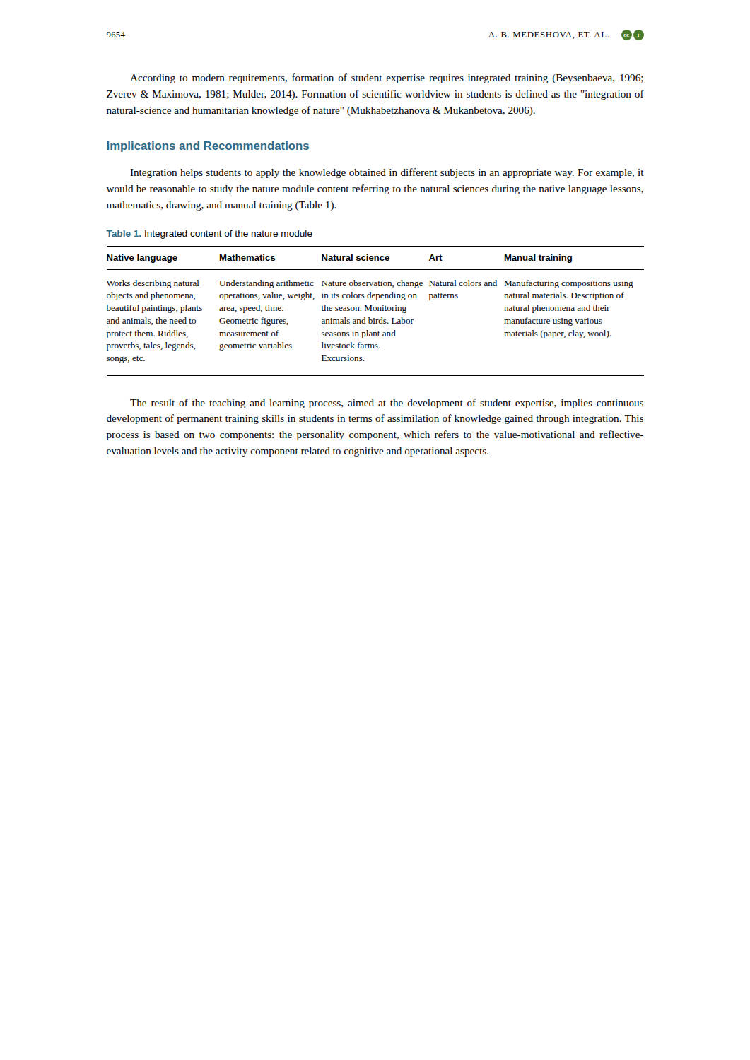9654
A. B. MEDESHOVA, ET. AL.
cc i
According to modern requirements, formation of student expertise requires integrated training (Beysenbaeva, 1996; Zverev & Maximova, 1981; Mulder, 2014). Formation of scientific worldview in students is defined as the "integration of natural-science and humanitarian knowledge of nature" (Mukhabetzhanova & Mukanbetova, 2006).
Implications and Recommendations
Integration helps students to apply the knowledge obtained in different subjects in an appropriate way. For example, it would be reasonable to study the nature module content referring to the natural sciences during the native language lessons, mathematics, drawing, and manual training (Table 1).
Table 1. Integrated content of the nature module
| Native language | Mathematics | Natural science | Art | Manual training |
| --- | --- | --- | --- | --- |
| Works describing natural objects and phenomena, beautiful paintings, plants and animals, the need to protect them. Riddles, proverbs, tales, legends, songs, etc. | Understanding arithmetic operations, value, weight, area, speed, time. Geometric figures, measurement of geometric variables | Nature observation, change in its colors depending on the season. Monitoring animals and birds. Labor seasons in plant and livestock farms. Excursions. | Natural colors and patterns | Manufacturing compositions using natural materials. Description of natural phenomena and their manufacture using various materials (paper, clay, wool). |
The result of the teaching and learning process, aimed at the development of student expertise, implies continuous development of permanent training skills in students in terms of assimilation of knowledge gained through integration. This process is based on two components: the personality component, which refers to the value-motivational and reflective-evaluation levels and the activity component related to cognitive and operational aspects.